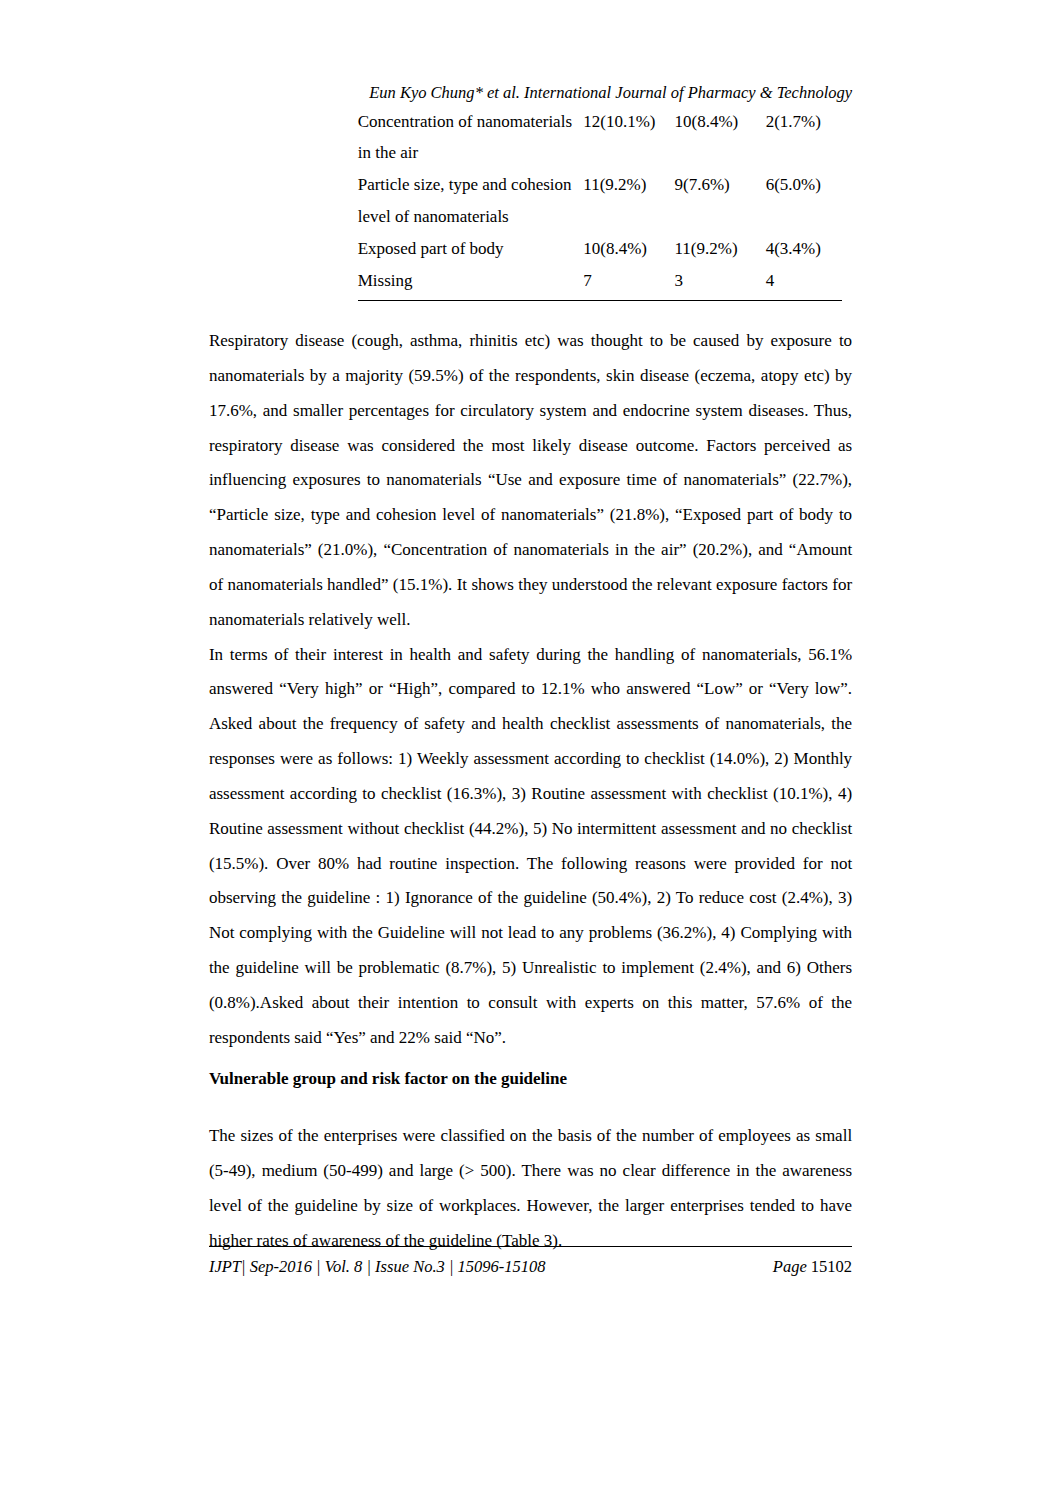Eun Kyo Chung* et al. International Journal of Pharmacy & Technology
| Concentration of nanomaterials in the air | 12(10.1%) | 10(8.4%) | 2(1.7%) |
| Particle size, type and cohesion level of nanomaterials | 11(9.2%) | 9(7.6%) | 6(5.0%) |
| Exposed part of body | 10(8.4%) | 11(9.2%) | 4(3.4%) |
| Missing | 7 | 3 | 4 |
Respiratory disease (cough, asthma, rhinitis etc) was thought to be caused by exposure to nanomaterials by a majority (59.5%) of the respondents, skin disease (eczema, atopy etc) by 17.6%, and smaller percentages for circulatory system and endocrine system diseases. Thus, respiratory disease was considered the most likely disease outcome. Factors perceived as influencing exposures to nanomaterials “Use and exposure time of nanomaterials” (22.7%), “Particle size, type and cohesion level of nanomaterials” (21.8%), “Exposed part of body to nanomaterials” (21.0%), “Concentration of nanomaterials in the air” (20.2%), and “Amount of nanomaterials handled” (15.1%). It shows they understood the relevant exposure factors for nanomaterials relatively well.
In terms of their interest in health and safety during the handling of nanomaterials, 56.1% answered “Very high” or “High”, compared to 12.1% who answered “Low” or “Very low”. Asked about the frequency of safety and health checklist assessments of nanomaterials, the responses were as follows: 1) Weekly assessment according to checklist (14.0%), 2) Monthly assessment according to checklist (16.3%), 3) Routine assessment with checklist (10.1%), 4) Routine assessment without checklist (44.2%), 5) No intermittent assessment and no checklist (15.5%). Over 80% had routine inspection. The following reasons were provided for not observing the guideline : 1) Ignorance of the guideline (50.4%), 2) To reduce cost (2.4%), 3) Not complying with the Guideline will not lead to any problems (36.2%), 4) Complying with the guideline will be problematic (8.7%), 5) Unrealistic to implement (2.4%), and 6) Others (0.8%).Asked about their intention to consult with experts on this matter, 57.6% of the respondents said “Yes” and 22% said “No”.
Vulnerable group and risk factor on the guideline
The sizes of the enterprises were classified on the basis of the number of employees as small (5-49), medium (50-499) and large (> 500). There was no clear difference in the awareness level of the guideline by size of workplaces. However, the larger enterprises tended to have higher rates of awareness of the guideline (Table 3).
IJPT| Sep-2016 | Vol. 8 | Issue No.3 | 15096-15108
Page 15102